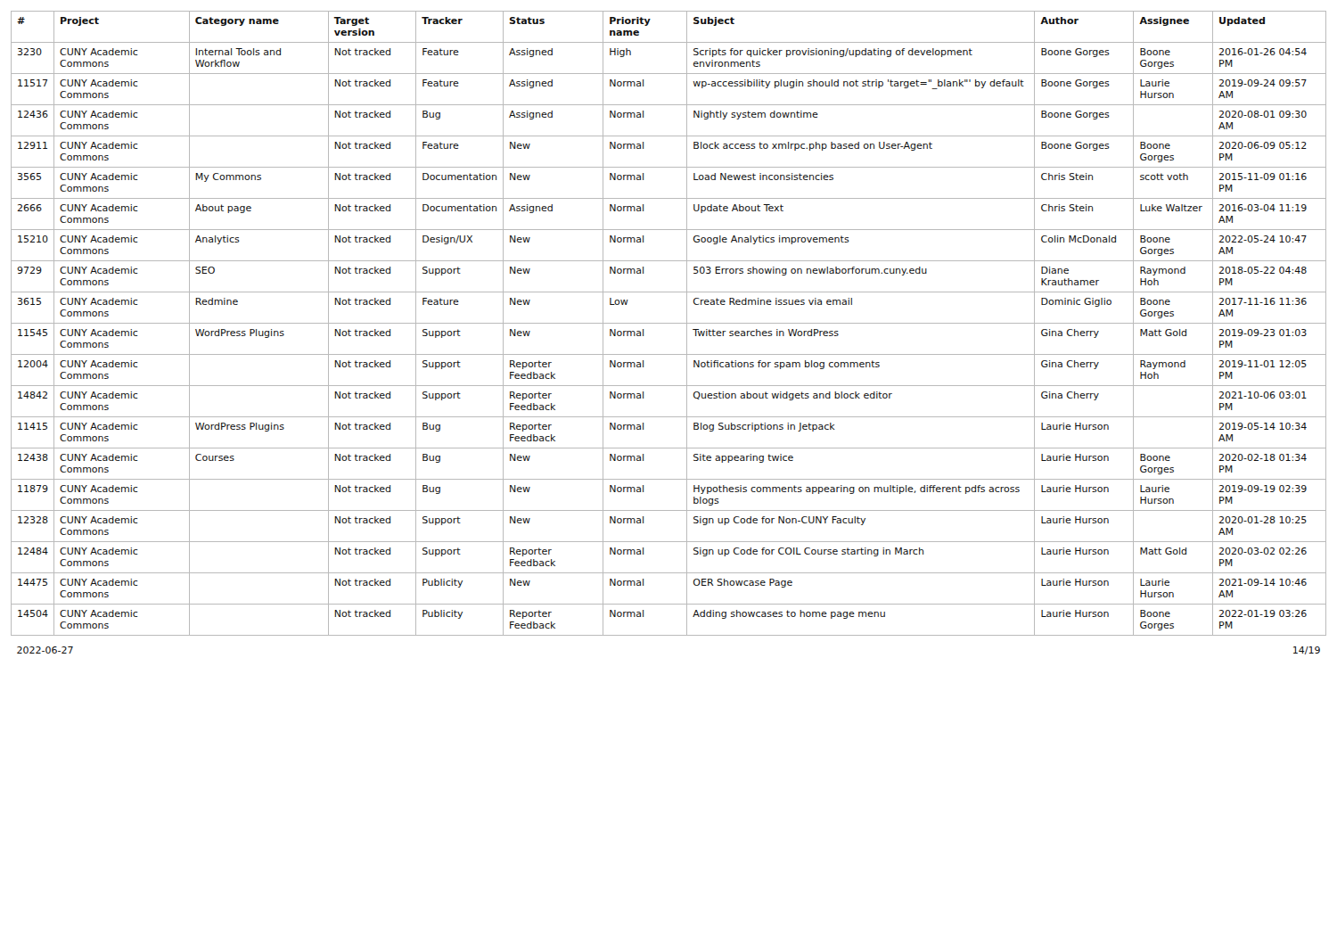| # | Project | Category name | Target version | Tracker | Status | Priority name | Subject | Author | Assignee | Updated |
| --- | --- | --- | --- | --- | --- | --- | --- | --- | --- | --- |
| 3230 | CUNY Academic Commons | Internal Tools and Workflow | Not tracked | Feature | Assigned | High | Scripts for quicker provisioning/updating of development environments | Boone Gorges | Boone Gorges | 2016-01-26 04:54 PM |
| 11517 | CUNY Academic Commons | | Not tracked | Feature | Assigned | Normal | wp-accessibility plugin should not strip 'target="_blank"' by default | Boone Gorges | Laurie Hurson | 2019-09-24 09:57 AM |
| 12436 | CUNY Academic Commons | | Not tracked | Bug | Assigned | Normal | Nightly system downtime | Boone Gorges | | 2020-08-01 09:30 AM |
| 12911 | CUNY Academic Commons | | Not tracked | Feature | New | Normal | Block access to xmlrpc.php based on User-Agent | Boone Gorges | Boone Gorges | 2020-06-09 05:12 PM |
| 3565 | CUNY Academic Commons | My Commons | Not tracked | Documentation | New | Normal | Load Newest inconsistencies | Chris Stein | scott voth | 2015-11-09 01:16 PM |
| 2666 | CUNY Academic Commons | About page | Not tracked | Documentation | Assigned | Normal | Update About Text | Chris Stein | Luke Waltzer | 2016-03-04 11:19 AM |
| 15210 | CUNY Academic Commons | Analytics | Not tracked | Design/UX | New | Normal | Google Analytics improvements | Colin McDonald | Boone Gorges | 2022-05-24 10:47 AM |
| 9729 | CUNY Academic Commons | SEO | Not tracked | Support | New | Normal | 503 Errors showing on newlaborforum.cuny.edu | Diane Krauthamer | Raymond Hoh | 2018-05-22 04:48 PM |
| 3615 | CUNY Academic Commons | Redmine | Not tracked | Feature | New | Low | Create Redmine issues via email | Dominic Giglio | Boone Gorges | 2017-11-16 11:36 AM |
| 11545 | CUNY Academic Commons | WordPress Plugins | Not tracked | Support | New | Normal | Twitter searches in WordPress | Gina Cherry | Matt Gold | 2019-09-23 01:03 PM |
| 12004 | CUNY Academic Commons | | Not tracked | Support | Reporter Feedback | Normal | Notifications for spam blog comments | Gina Cherry | Raymond Hoh | 2019-11-01 12:05 PM |
| 14842 | CUNY Academic Commons | | Not tracked | Support | Reporter Feedback | Normal | Question about widgets and block editor | Gina Cherry | | 2021-10-06 03:01 PM |
| 11415 | CUNY Academic Commons | WordPress Plugins | Not tracked | Bug | Reporter Feedback | Normal | Blog Subscriptions in Jetpack | Laurie Hurson | | 2019-05-14 10:34 AM |
| 12438 | CUNY Academic Commons | Courses | Not tracked | Bug | New | Normal | Site appearing twice | Laurie Hurson | Boone Gorges | 2020-02-18 01:34 PM |
| 11879 | CUNY Academic Commons | | Not tracked | Bug | New | Normal | Hypothesis comments appearing on multiple, different pdfs across blogs | Laurie Hurson | Laurie Hurson | 2019-09-19 02:39 PM |
| 12328 | CUNY Academic Commons | | Not tracked | Support | New | Normal | Sign up Code for Non-CUNY Faculty | Laurie Hurson | | 2020-01-28 10:25 AM |
| 12484 | CUNY Academic Commons | | Not tracked | Support | Reporter Feedback | Normal | Sign up Code for COIL Course starting in March | Laurie Hurson | Matt Gold | 2020-03-02 02:26 PM |
| 14475 | CUNY Academic Commons | | Not tracked | Publicity | New | Normal | OER Showcase Page | Laurie Hurson | Laurie Hurson | 2021-09-14 10:46 AM |
| 14504 | CUNY Academic Commons | | Not tracked | Publicity | Reporter Feedback | Normal | Adding showcases to home page menu | Laurie Hurson | Boone Gorges | 2022-01-19 03:26 PM |
| 2022-06-27 | 14/19 |